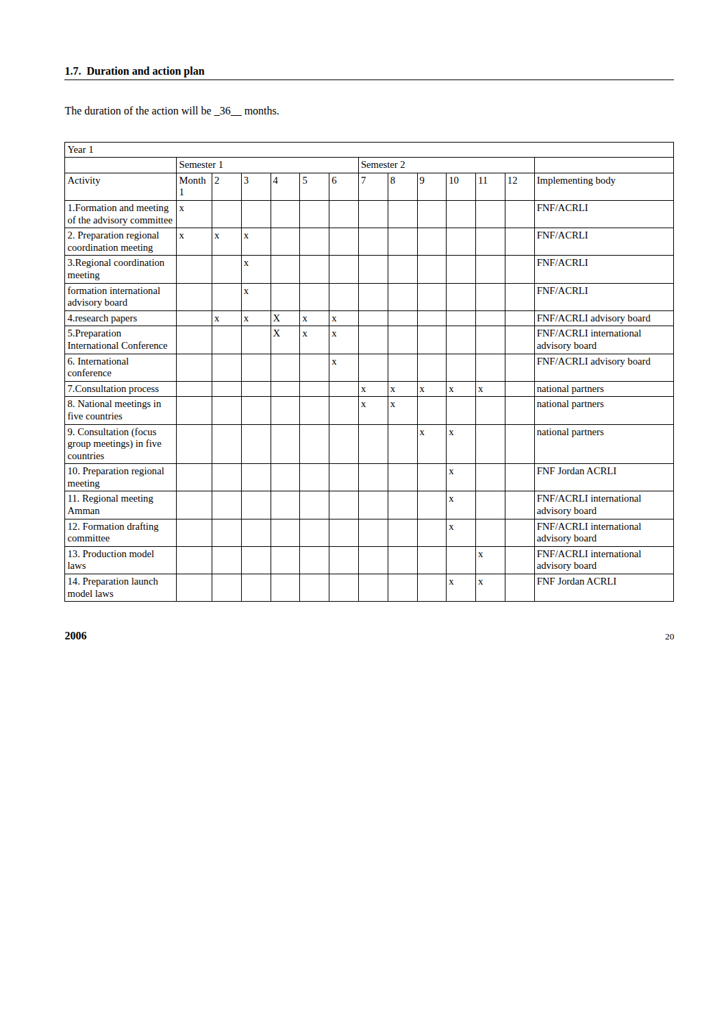1.7. Duration and action plan
The duration of the action will be _36__ months.
| Year 1 |
| | Semester 1 | Semester 2 | |
| Activity | Month 1 | 2 | 3 | 4 | 5 | 6 | 7 | 8 | 9 | 10 | 11 | 12 | Implementing body |
| 1.Formation and meeting of the advisory committee | x | | | | | | | | | | | | FNF/ACRLI |
| 2. Preparation regional coordination meeting | x | x | x | | | | | | | | | | FNF/ACRLI |
| 3.Regional coordination meeting | | | x | | | | | | | | | | FNF/ACRLI |
| formation international advisory board | | | x | | | | | | | | | | FNF/ACRLI |
| 4.research papers | | x | x | X | x | x | | | | | | | FNF/ACRLI advisory board |
| 5.Preparation International Conference | | | | X | x | x | | | | | | | FNF/ACRLI international advisory board |
| 6. International conference | | | | | | x | | | | | | | FNF/ACRLI advisory board |
| 7.Consultation process | | | | | | | x | x | x | x | x | | national partners |
| 8. National meetings in five countries | | | | | | | x | x | | | | | national partners |
| 9. Consultation (focus group meetings) in five countries | | | | | | | | | x | x | | | national partners |
| 10. Preparation regional meeting | | | | | | | | | | x | | | FNF Jordan ACRLI |
| 11. Regional meeting Amman | | | | | | | | | | x | | | FNF/ACRLI international advisory board |
| 12. Formation drafting committee | | | | | | | | | | x | | | FNF/ACRLI international advisory board |
| 13. Production model laws | | | | | | | | | | | x | | FNF/ACRLI international advisory board |
| 14. Preparation launch model laws | | | | | | | | | | x | x | | FNF Jordan ACRLI |
2006 20